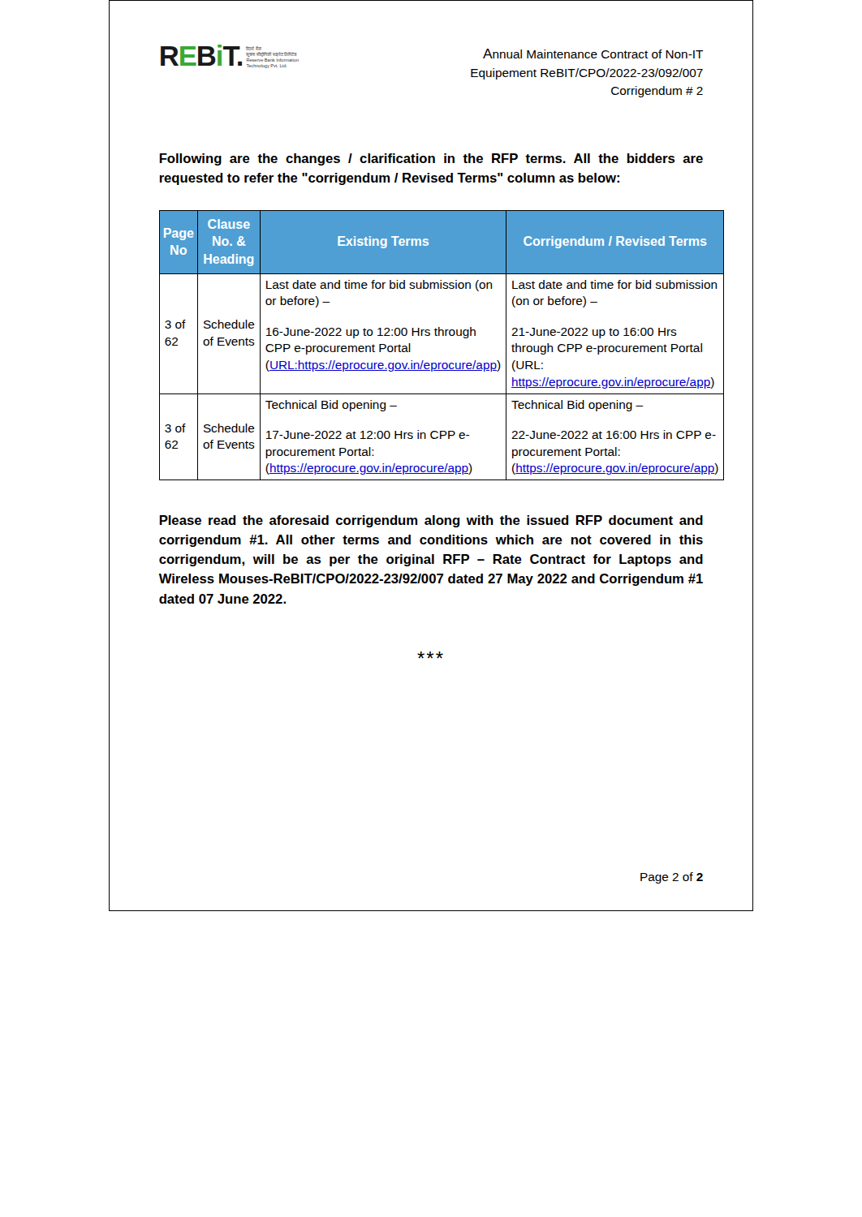REBi T.
रिज़र्व बैंक सूचना प्रौद्योगिकी प्राइवेट लिमिटेड Reserve Bank Information Technology Pvt. Ltd.
Annual Maintenance Contract of Non-IT
Equipement ReBIT/CPO/2022-23/092/007
Corrigendum # 2
Following are the changes / clarification in the RFP terms. All the bidders are requested to refer the "corrigendum / Revised Terms" column as below:
| Page No | Clause No. & Heading | Existing Terms | Corrigendum / Revised Terms |
| --- | --- | --- | --- |
| 3 of 62 | Schedule of Events | Last date and time for bid submission (on or before) – 16-June-2022 up to 12:00 Hrs through CPP e-procurement Portal ( URL:https://eprocure.gov.in/eprocure/app ) | Last date and time for bid submission (on or before) – 21-June-2022 up to 16:00 Hrs through CPP e-procurement Portal (URL: https://eprocure.gov.in/eprocure/app ) |
| 3 of 62 | Schedule of Events | Technical Bid opening – 17-June-2022 at 12:00 Hrs in CPP e-procurement Portal: ( https://eprocure.gov.in/eprocure/app ) | Technical Bid opening – 22-June-2022 at 16:00 Hrs in CPP e-procurement Portal: ( https://eprocure.gov.in/eprocure/app ) |
Please read the aforesaid corrigendum along with the issued RFP document and corrigendum #1. All other terms and conditions which are not covered in this corrigendum, will be as per the original RFP – Rate Contract for Laptops and Wireless Mouses-ReBIT/CPO/2022-23/92/007 dated 27 May 2022 and Corrigendum #1 dated 07 June 2022.
***
Page 2 of 2